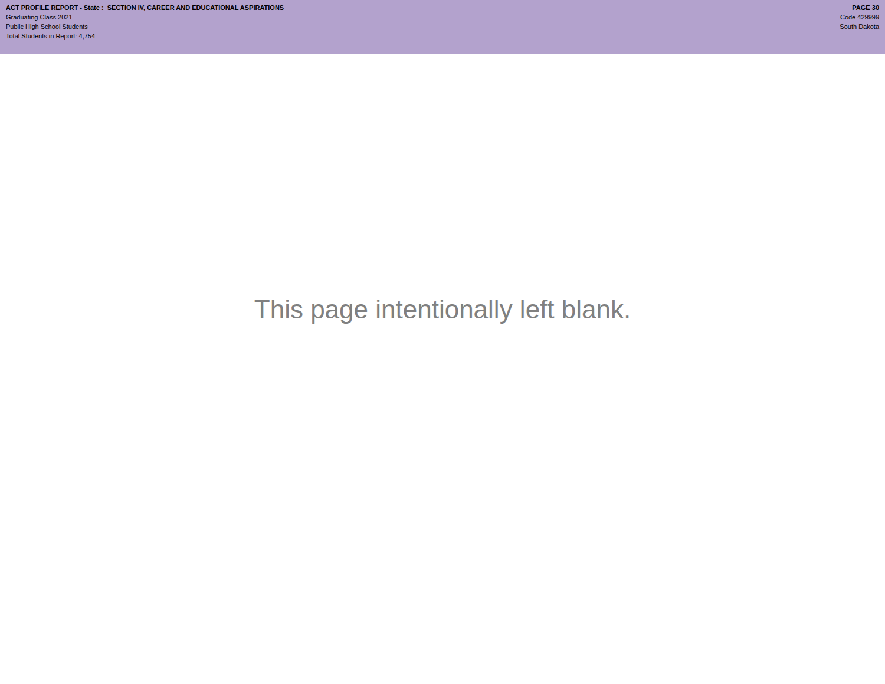| ACT PROFILE REPORT - State : SECTION IV, CAREER AND EDUCATIONAL ASPIRATIONS | PAGE 30 |
| Graduating Class 2021 | Code 429999 |
| Public High School Students | South Dakota |
| Total Students in Report: 4,754 | |
This page intentionally left blank.